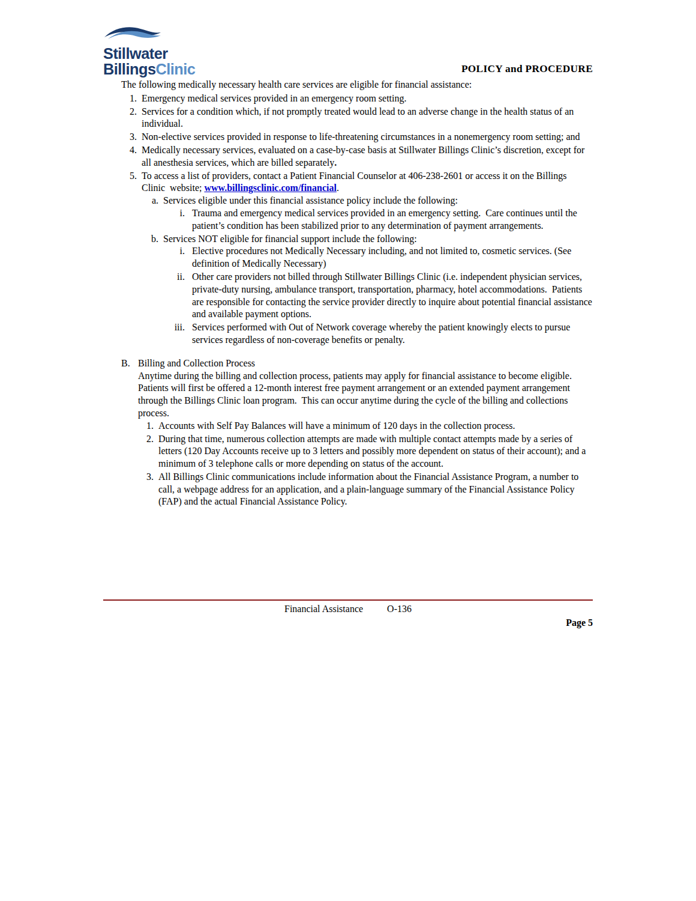Stillwater
Billings Clinic
POLICY and PROCEDURE
The following medically necessary health care services are eligible for financial assistance:
Emergency medical services provided in an emergency room setting.
Services for a condition which, if not promptly treated would lead to an adverse change in the health status of an individual.
Non-elective services provided in response to life-threatening circumstances in a nonemergency room setting; and
Medically necessary services, evaluated on a case-by-case basis at Stillwater Billings Clinic’s discretion, except for all anesthesia services, which are billed separately.
To access a list of providers, contact a Patient Financial Counselor at 406-238-2601 or access it on the Billings Clinic website; www.billingsclinic.com/financial.
Services eligible under this financial assistance policy include the following:
Trauma and emergency medical services provided in an emergency setting. Care continues until the patient’s condition has been stabilized prior to any determination of payment arrangements.
Services NOT eligible for financial support include the following:
Elective procedures not Medically Necessary including, and not limited to, cosmetic services. (See definition of Medically Necessary)
Other care providers not billed through Stillwater Billings Clinic (i.e. independent physician services, private-duty nursing, ambulance transport, transportation, pharmacy, hotel accommodations. Patients are responsible for contacting the service provider directly to inquire about potential financial assistance and available payment options.
Services performed with Out of Network coverage whereby the patient knowingly elects to pursue services regardless of non-coverage benefits or penalty.
B.
Billing and Collection Process
Anytime during the billing and collection process, patients may apply for financial assistance to become eligible. Patients will first be offered a 12-month interest free payment arrangement or an extended payment arrangement through the Billings Clinic loan program. This can occur anytime during the cycle of the billing and collections process.
Accounts with Self Pay Balances will have a minimum of 120 days in the collection process.
During that time, numerous collection attempts are made with multiple contact attempts made by a series of letters (120 Day Accounts receive up to 3 letters and possibly more dependent on status of their account); and a minimum of 3 telephone calls or more depending on status of the account.
All Billings Clinic communications include information about the Financial Assistance Program, a number to call, a webpage address for an application, and a plain-language summary of the Financial Assistance Policy (FAP) and the actual Financial Assistance Policy.
Financial Assistance O-136
Page 5